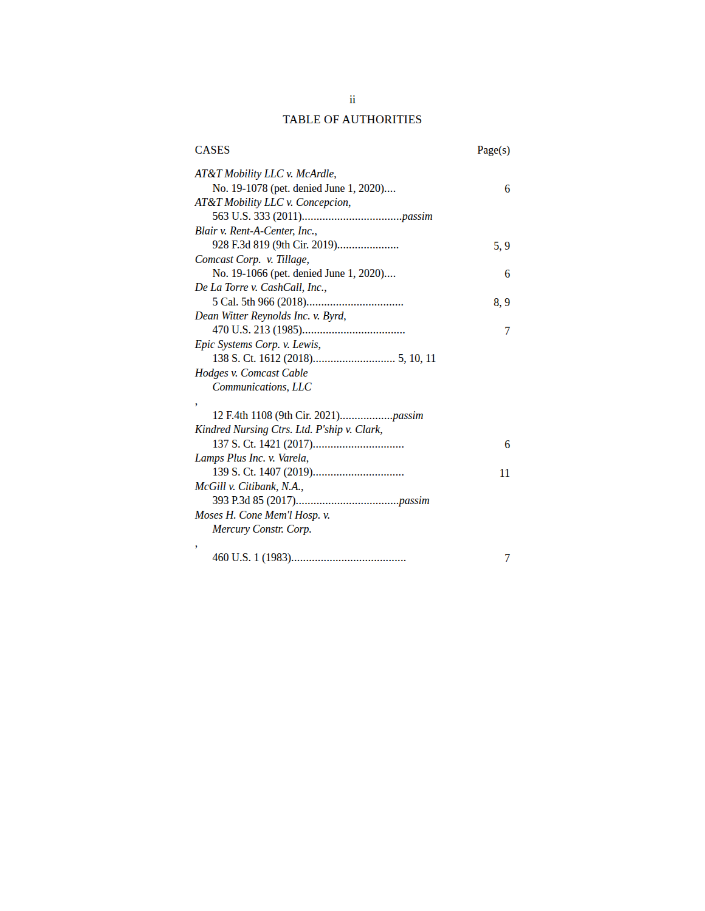ii
TABLE OF AUTHORITIES
CASES Page(s)
| AT&T Mobility LLC v. McArdle , No. 19-1078 (pet. denied June 1, 2020) .... | 6 |
| AT&T Mobility LLC v. Concepcion , 563 U.S. 333 (2011) .................................. passim | |
| Blair v. Rent-A-Center, Inc. , 928 F.3d 819 (9th Cir. 2019) ..................... | 5, 9 |
| Comcast Corp. v. Tillage , No. 19-1066 (pet. denied June 1, 2020) .... | 6 |
| De La Torre v. CashCall, Inc. , 5 Cal. 5th 966 (2018) ................................. | 8, 9 |
| Dean Witter Reynolds Inc. v. Byrd , 470 U.S. 213 (1985) ................................... | 7 |
| Epic Systems Corp. v. Lewis , 138 S. Ct. 1612 (2018) ............................ 5, 10, 11 | |
| Hodges v. Comcast Cable Communications, LLC , 12 F.4th 1108 (9th Cir. 2021) .................. passim | |
| Kindred Nursing Ctrs. Ltd. P'ship v. Clark , 137 S. Ct. 1421 (2017) ............................... | 6 |
| Lamps Plus Inc. v. Varela , 139 S. Ct. 1407 (2019) ............................... | 11 |
| McGill v. Citibank, N.A. , 393 P.3d 85 (2017) ................................... passim | |
| Moses H. Cone Mem'l Hosp. v. Mercury Constr. Corp. , 460 U.S. 1 (1983) ....................................... | 7 |